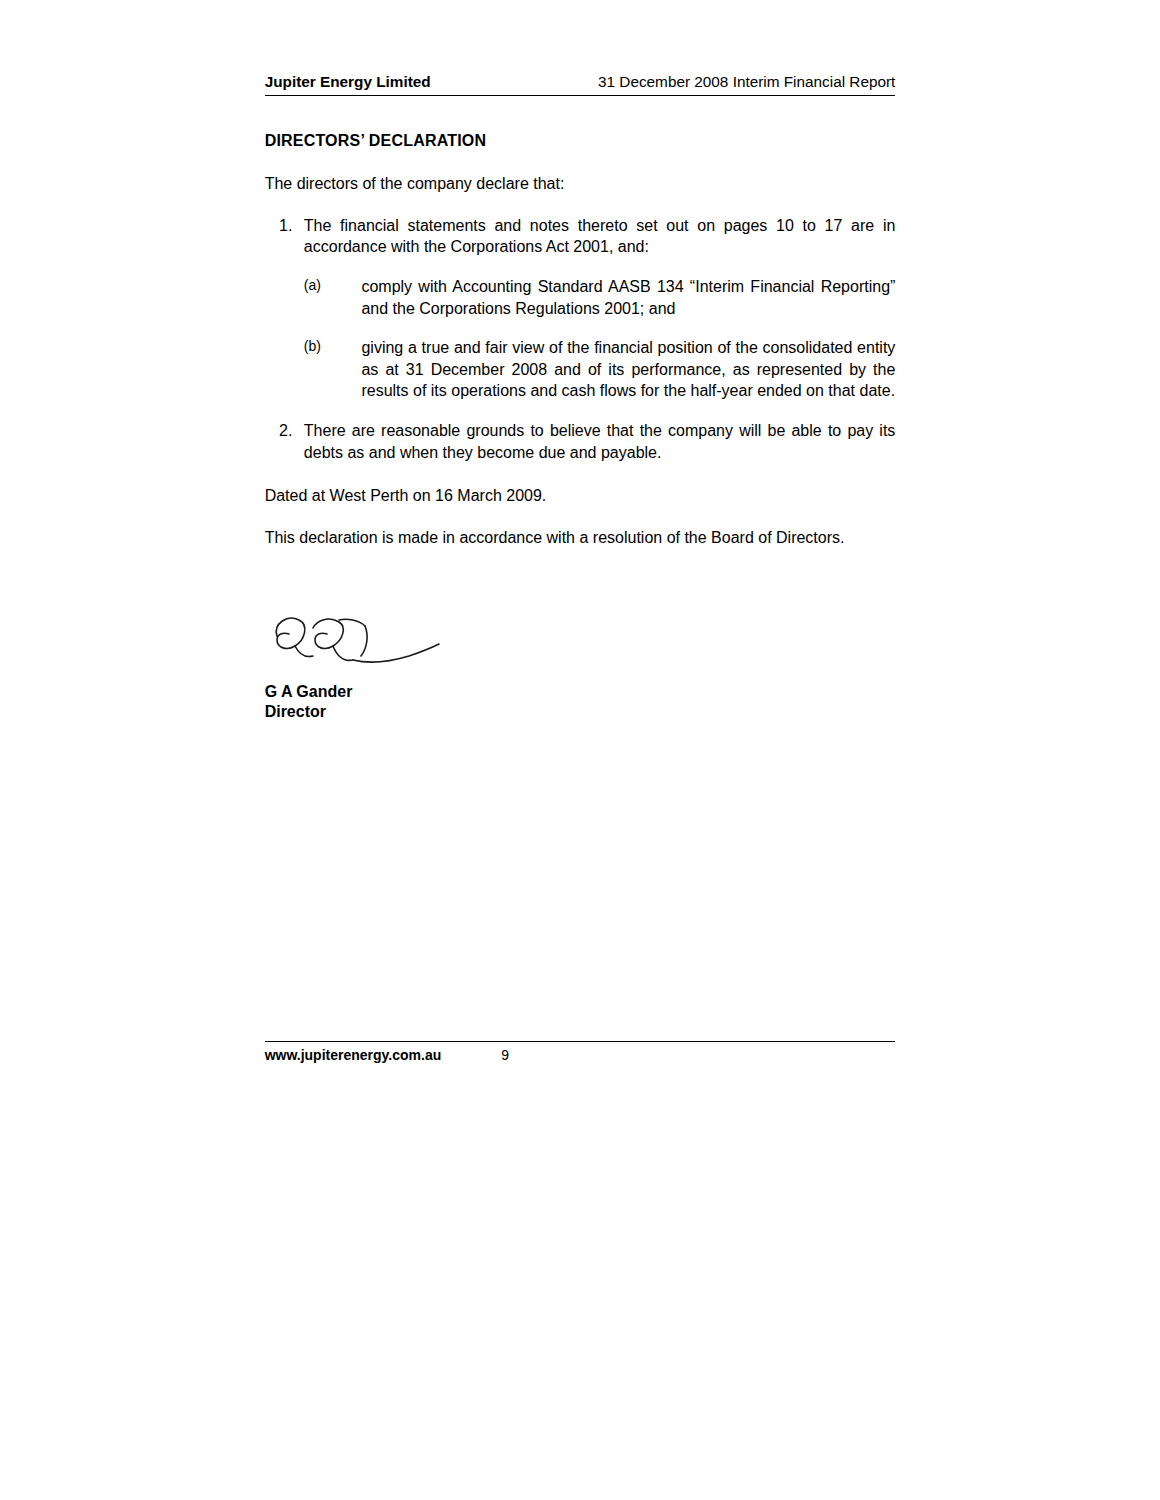Jupiter Energy Limited
31 December 2008 Interim Financial Report
DIRECTORS’ DECLARATION
The directors of the company declare that:
1. The financial statements and notes thereto set out on pages 10 to 17 are in accordance with the Corporations Act 2001, and:
(a) comply with Accounting Standard AASB 134 “Interim Financial Reporting” and the Corporations Regulations 2001; and
(b) giving a true and fair view of the financial position of the consolidated entity as at 31 December 2008 and of its performance, as represented by the results of its operations and cash flows for the half-year ended on that date.
2. There are reasonable grounds to believe that the company will be able to pay its debts as and when they become due and payable.
Dated at West Perth on 16 March 2009.
This declaration is made in accordance with a resolution of the Board of Directors.
G A Gander
Director
www.jupiterenergy.com.au 9